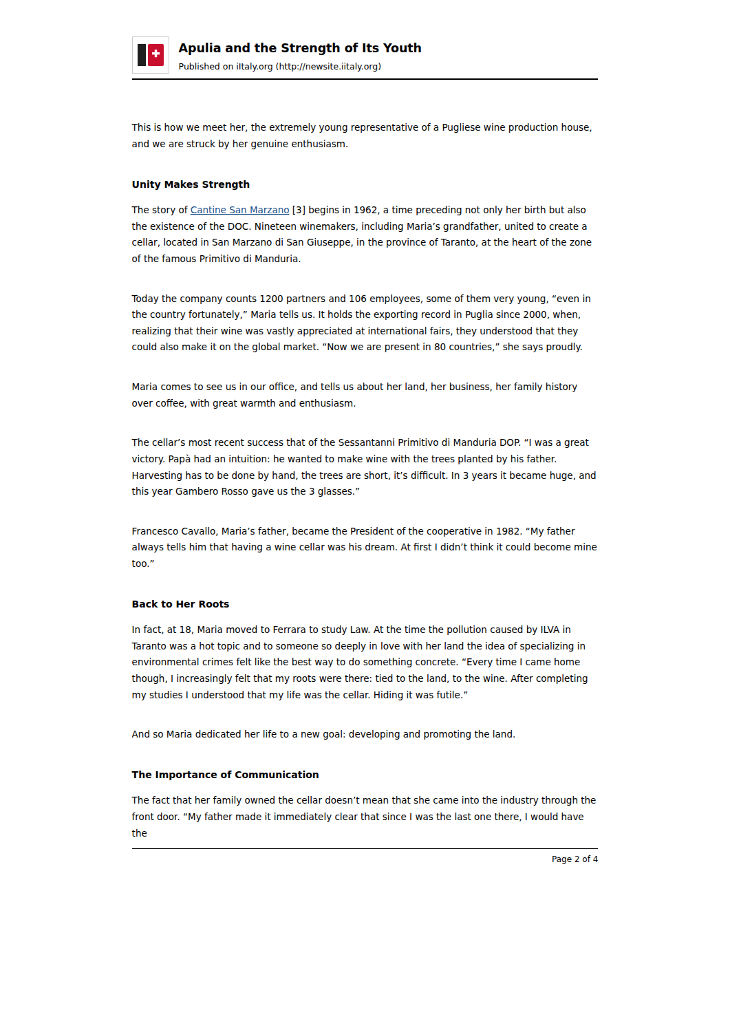Apulia and the Strength of Its Youth
Published on iItaly.org (http://newsite.iitaly.org)
This is how we meet her, the extremely young representative of a Pugliese wine production house, and we are struck by her genuine enthusiasm.
Unity Makes Strength
The story of Cantine San Marzano [3] begins in 1962, a time preceding not only her birth but also the existence of the DOC. Nineteen winemakers, including Maria’s grandfather, united to create a cellar, located in San Marzano di San Giuseppe, in the province of Taranto, at the heart of the zone of the famous Primitivo di Manduria.
Today the company counts 1200 partners and 106 employees, some of them very young, “even in the country fortunately,” Maria tells us. It holds the exporting record in Puglia since 2000, when, realizing that their wine was vastly appreciated at international fairs, they understood that they could also make it on the global market. “Now we are present in 80 countries,” she says proudly.
Maria comes to see us in our office, and tells us about her land, her business, her family history over coffee, with great warmth and enthusiasm.
The cellar’s most recent success that of the Sessantanni Primitivo di Manduria DOP. “I was a great victory. Papà had an intuition: he wanted to make wine with the trees planted by his father. Harvesting has to be done by hand, the trees are short, it’s difficult. In 3 years it became huge, and this year Gambero Rosso gave us the 3 glasses.”
Francesco Cavallo, Maria’s father, became the President of the cooperative in 1982. “My father always tells him that having a wine cellar was his dream. At first I didn’t think it could become mine too.”
Back to Her Roots
In fact, at 18, Maria moved to Ferrara to study Law. At the time the pollution caused by ILVA in Taranto was a hot topic and to someone so deeply in love with her land the idea of specializing in environmental crimes felt like the best way to do something concrete. “Every time I came home though, I increasingly felt that my roots were there: tied to the land, to the wine. After completing my studies I understood that my life was the cellar. Hiding it was futile.”
And so Maria dedicated her life to a new goal: developing and promoting the land.
The Importance of Communication
The fact that her family owned the cellar doesn’t mean that she came into the industry through the front door. “My father made it immediately clear that since I was the last one there, I would have the
Page 2 of 4